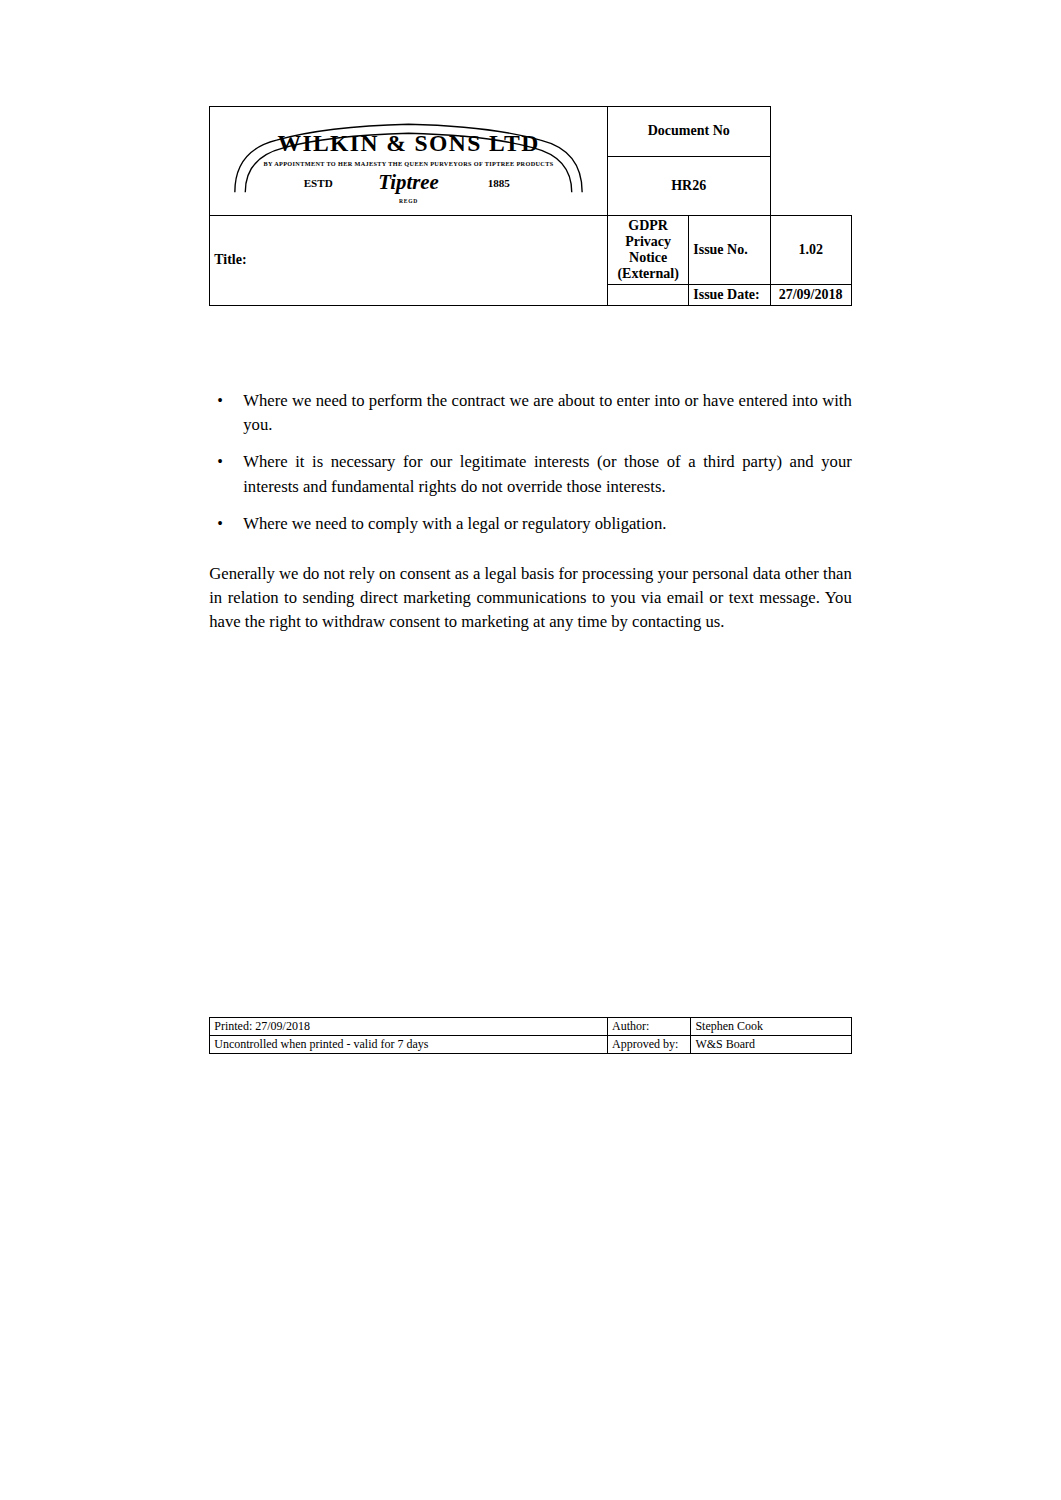| | Document No |
| HR26 |
| Title: | GDPR Privacy Notice (External) | Issue No. | 1.02 |
| | Issue Date: | 27/09/2018 |
Where we need to perform the contract we are about to enter into or have entered into with you.
Where it is necessary for our legitimate interests (or those of a third party) and your interests and fundamental rights do not override those interests.
Where we need to comply with a legal or regulatory obligation.
Generally we do not rely on consent as a legal basis for processing your personal data other than in relation to sending direct marketing communications to you via email or text message. You have the right to withdraw consent to marketing at any time by contacting us.
| Printed: 27/09/2018 | Author: | Stephen Cook |
| Uncontrolled when printed - valid for 7 days | Approved by: | W&S Board |